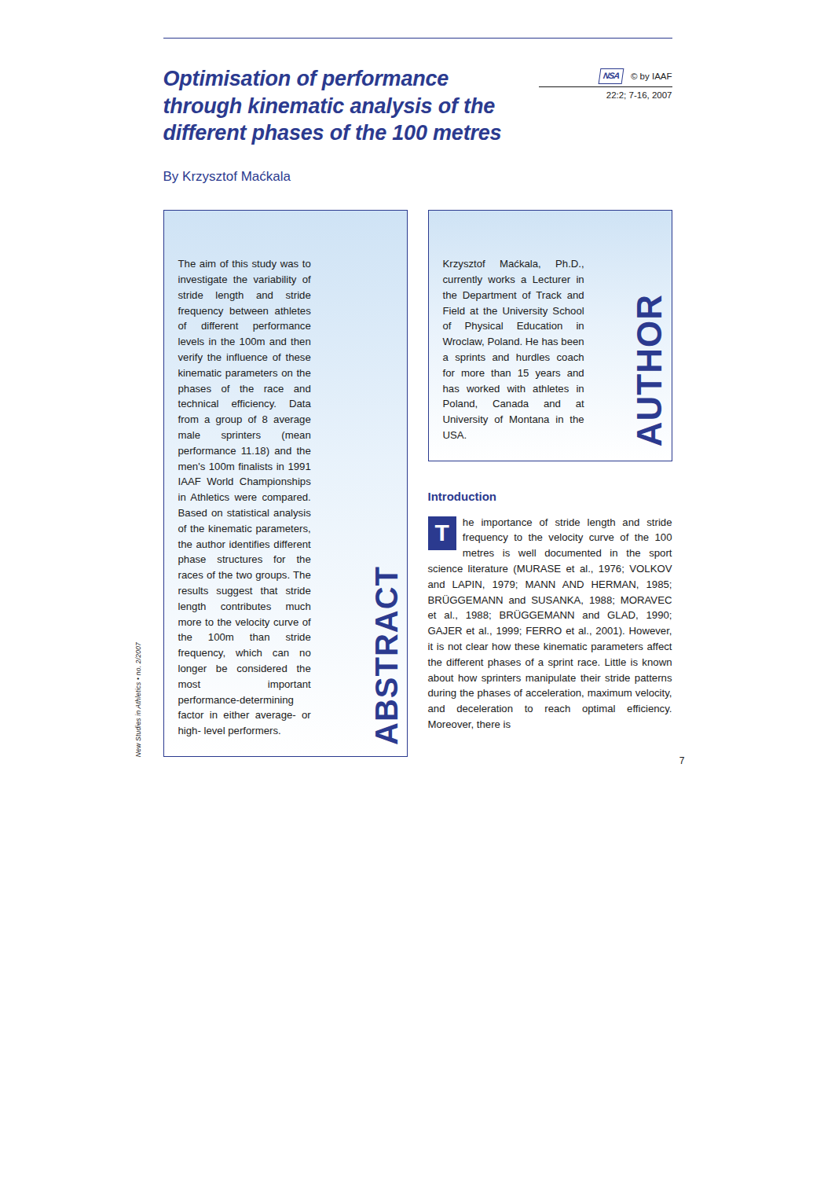Optimisation of performance through kinematic analysis of the different phases of the 100 metres
NSA © by IAAF
22:2; 7-16, 2007
By Krzysztof Maćkala
The aim of this study was to investigate the variability of stride length and stride frequency between athletes of different performance levels in the 100m and then verify the influence of these kinematic parameters on the phases of the race and technical efficiency. Data from a group of 8 average male sprinters (mean performance 11.18) and the men's 100m finalists in 1991 IAAF World Championships in Athletics were compared. Based on statistical analysis of the kinematic parameters, the author identifies different phase structures for the races of the two groups. The results suggest that stride length contributes much more to the velocity curve of the 100m than stride frequency, which can no longer be considered the most important performance-determining factor in either average- or high- level performers.
ABSTRACT
Krzysztof Maćkala, Ph.D., currently works a Lecturer in the Department of Track and Field at the University School of Physical Education in Wroclaw, Poland. He has been a sprints and hurdles coach for more than 15 years and has worked with athletes in Poland, Canada and at University of Montana in the USA.
AUTHOR
Introduction
The importance of stride length and stride frequency to the velocity curve of the 100 metres is well documented in the sport science literature (MURASE et al., 1976; VOLKOV and LAPIN, 1979; MANN AND HERMAN, 1985; BRÜGGEMANN and SUSANKA, 1988; MORAVEC et al., 1988; BRÜGGEMANN and GLAD, 1990; GAJER et al., 1999; FERRO et al., 2001). However, it is not clear how these kinematic parameters affect the different phases of a sprint race. Little is known about how sprinters manipulate their stride patterns during the phases of acceleration, maximum velocity, and deceleration to reach optimal efficiency. Moreover, there is
New Studies in Athletics • no. 2/2007
7